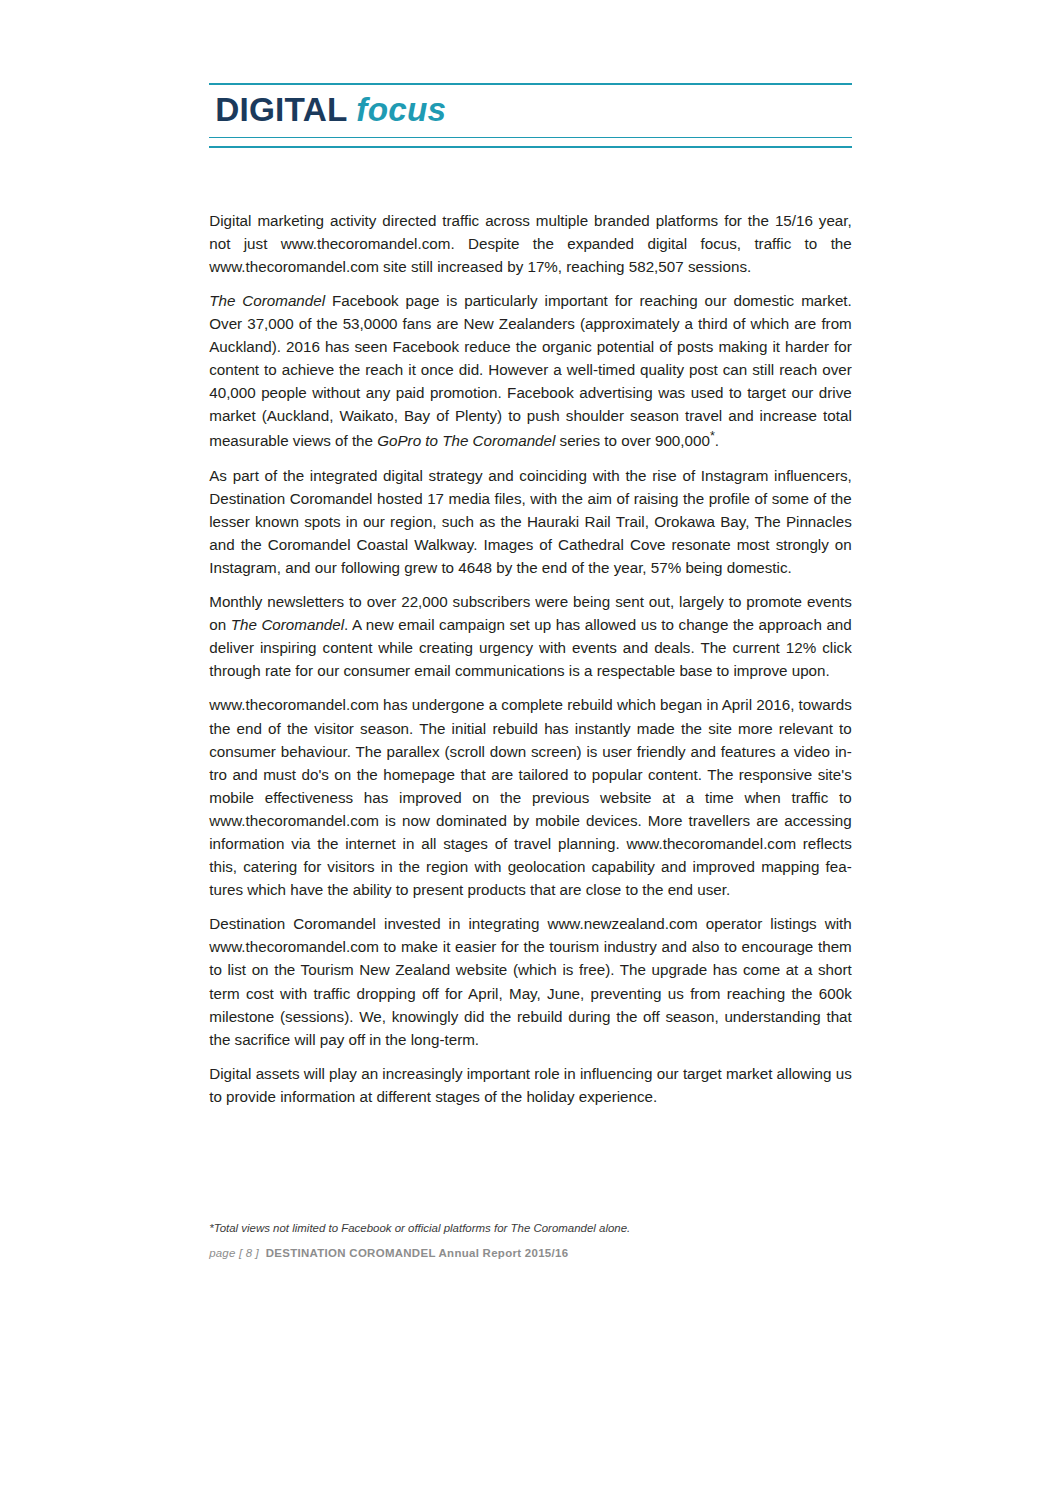DIGITAL focus
Digital marketing activity directed traffic across multiple branded platforms for the 15/16 year, not just www.thecoromandel.com. Despite the expanded digital focus, traffic to the www.thecoromandel.com site still increased by 17%, reaching 582,507 sessions.
The Coromandel Facebook page is particularly important for reaching our domestic market. Over 37,000 of the 53,0000 fans are New Zealanders (approximately a third of which are from Auckland). 2016 has seen Facebook reduce the organic potential of posts making it harder for content to achieve the reach it once did. However a well-timed quality post can still reach over 40,000 people without any paid promotion. Facebook advertising was used to target our drive market (Auckland, Waikato, Bay of Plenty) to push shoulder season travel and increase total measurable views of the GoPro to The Coromandel series to over 900,000*.
As part of the integrated digital strategy and coinciding with the rise of Instagram influencers, Destination Coromandel hosted 17 media files, with the aim of raising the profile of some of the lesser known spots in our region, such as the Hauraki Rail Trail, Orokawa Bay, The Pinnacles and the Coromandel Coastal Walkway. Images of Cathedral Cove resonate most strongly on Instagram, and our following grew to 4648 by the end of the year, 57% being domestic.
Monthly newsletters to over 22,000 subscribers were being sent out, largely to promote events on The Coromandel. A new email campaign set up has allowed us to change the approach and deliver inspiring content while creating urgency with events and deals. The current 12% click through rate for our consumer email communications is a respectable base to improve upon.
www.thecoromandel.com has undergone a complete rebuild which began in April 2016, towards the end of the visitor season. The initial rebuild has instantly made the site more relevant to consumer behaviour. The parallex (scroll down screen) is user friendly and features a video intro and must do's on the homepage that are tailored to popular content. The responsive site's mobile effectiveness has improved on the previous website at a time when traffic to www.thecoromandel.com is now dominated by mobile devices. More travellers are accessing information via the internet in all stages of travel planning. www.thecoromandel.com reflects this, catering for visitors in the region with geolocation capability and improved mapping features which have the ability to present products that are close to the end user.
Destination Coromandel invested in integrating www.newzealand.com operator listings with www.thecoromandel.com to make it easier for the tourism industry and also to encourage them to list on the Tourism New Zealand website (which is free). The upgrade has come at a short term cost with traffic dropping off for April, May, June, preventing us from reaching the 600k milestone (sessions). We, knowingly did the rebuild during the off season, understanding that the sacrifice will pay off in the long-term.
Digital assets will play an increasingly important role in influencing our target market allowing us to provide information at different stages of the holiday experience.
*Total views not limited to Facebook or official platforms for The Coromandel alone.
page [ 8 ] DESTINATION COROMANDEL Annual Report 2015/16